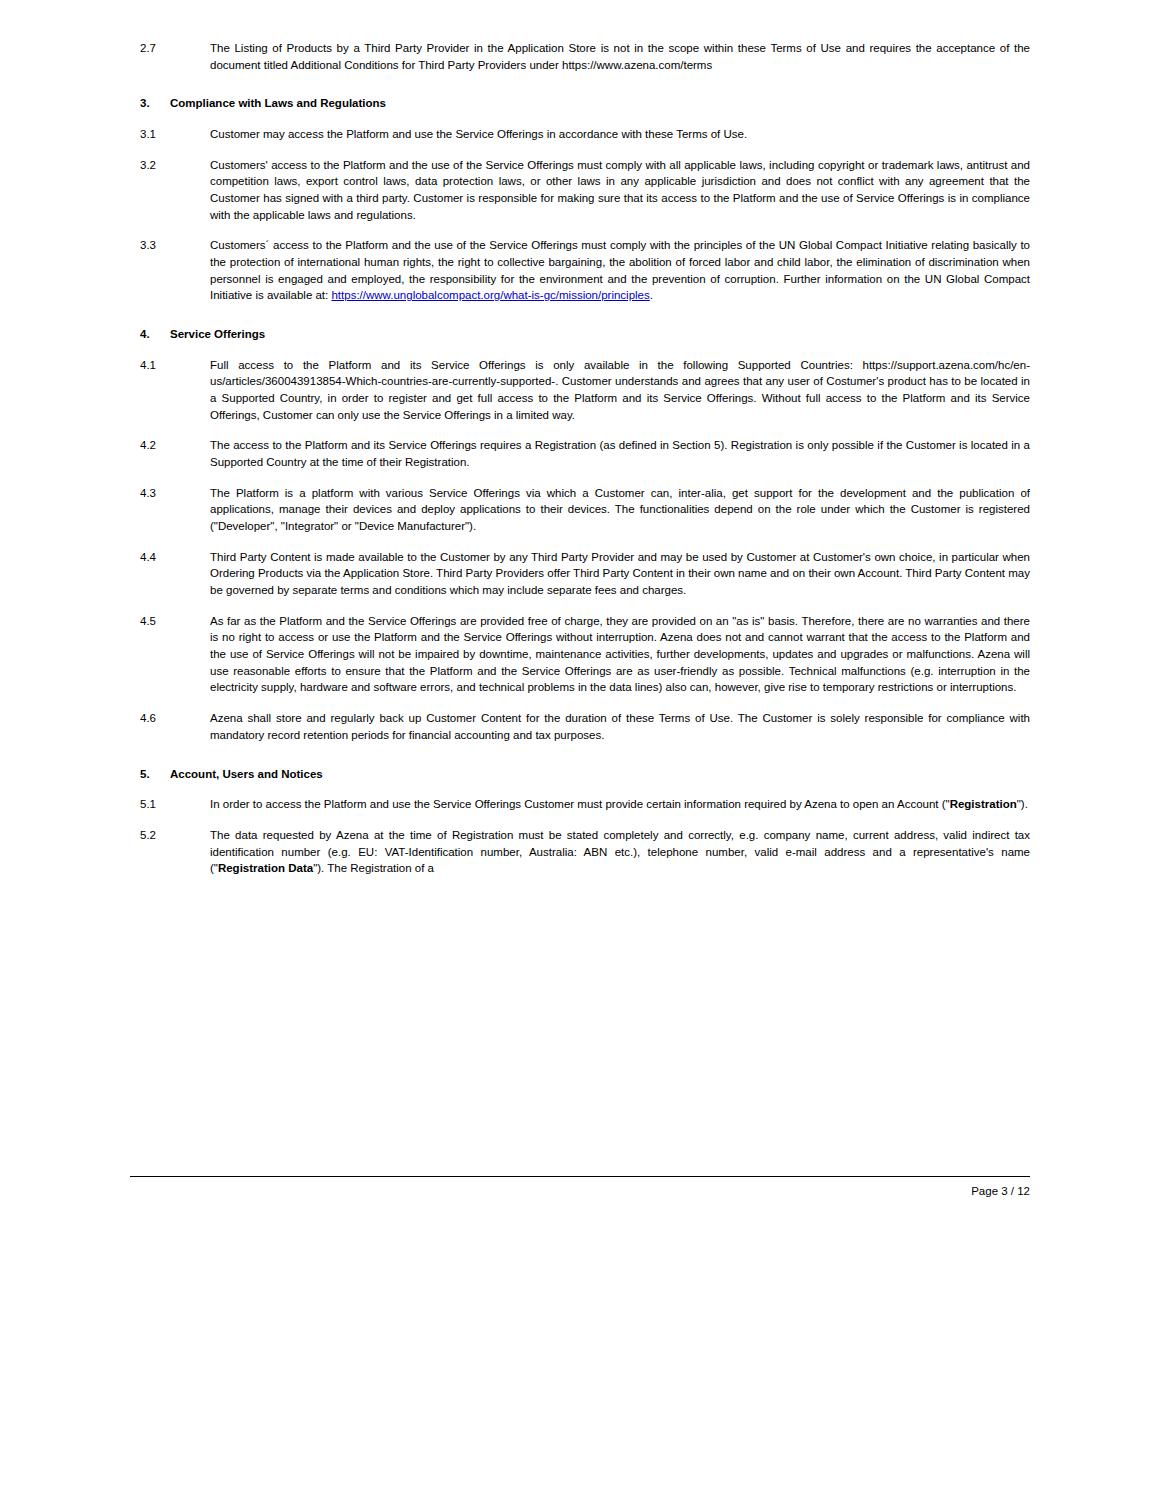2.7
The Listing of Products by a Third Party Provider in the Application Store is not in the scope within these Terms of Use and requires the acceptance of the document titled Additional Conditions for Third Party Providers under https://www.azena.com/terms
3. Compliance with Laws and Regulations
3.1
Customer may access the Platform and use the Service Offerings in accordance with these Terms of Use.
3.2
Customers' access to the Platform and the use of the Service Offerings must comply with all applicable laws, including copyright or trademark laws, antitrust and competition laws, export control laws, data protection laws, or other laws in any applicable jurisdiction and does not conflict with any agreement that the Customer has signed with a third party. Customer is responsible for making sure that its access to the Platform and the use of Service Offerings is in compliance with the applicable laws and regulations.
3.3
Customers´ access to the Platform and the use of the Service Offerings must comply with the principles of the UN Global Compact Initiative relating basically to the protection of international human rights, the right to collective bargaining, the abolition of forced labor and child labor, the elimination of discrimination when personnel is engaged and employed, the responsibility for the environment and the prevention of corruption. Further information on the UN Global Compact Initiative is available at: https://www.unglobalcompact.org/what-is-gc/mission/principles.
4. Service Offerings
4.1
Full access to the Platform and its Service Offerings is only available in the following Supported Countries: https://support.azena.com/hc/en-us/articles/360043913854-Which-countries-are-currently-supported-. Customer understands and agrees that any user of Costumer's product has to be located in a Supported Country, in order to register and get full access to the Platform and its Service Offerings. Without full access to the Platform and its Service Offerings, Customer can only use the Service Offerings in a limited way.
4.2
The access to the Platform and its Service Offerings requires a Registration (as defined in Section 5). Registration is only possible if the Customer is located in a Supported Country at the time of their Registration.
4.3
The Platform is a platform with various Service Offerings via which a Customer can, inter-alia, get support for the development and the publication of applications, manage their devices and deploy applications to their devices. The functionalities depend on the role under which the Customer is registered ("Developer", "Integrator" or "Device Manufacturer").
4.4
Third Party Content is made available to the Customer by any Third Party Provider and may be used by Customer at Customer's own choice, in particular when Ordering Products via the Application Store. Third Party Providers offer Third Party Content in their own name and on their own Account. Third Party Content may be governed by separate terms and conditions which may include separate fees and charges.
4.5
As far as the Platform and the Service Offerings are provided free of charge, they are provided on an "as is" basis. Therefore, there are no warranties and there is no right to access or use the Platform and the Service Offerings without interruption. Azena does not and cannot warrant that the access to the Platform and the use of Service Offerings will not be impaired by downtime, maintenance activities, further developments, updates and upgrades or malfunctions. Azena will use reasonable efforts to ensure that the Platform and the Service Offerings are as user-friendly as possible. Technical malfunctions (e.g. interruption in the electricity supply, hardware and software errors, and technical problems in the data lines) also can, however, give rise to temporary restrictions or interruptions.
4.6
Azena shall store and regularly back up Customer Content for the duration of these Terms of Use. The Customer is solely responsible for compliance with mandatory record retention periods for financial accounting and tax purposes.
5. Account, Users and Notices
5.1
In order to access the Platform and use the Service Offerings Customer must provide certain information required by Azena to open an Account ("Registration").
5.2
The data requested by Azena at the time of Registration must be stated completely and correctly, e.g. company name, current address, valid indirect tax identification number (e.g. EU: VAT-Identification number, Australia: ABN etc.), telephone number, valid e-mail address and a representative's name ("Registration Data"). The Registration of a
Page 3 / 12